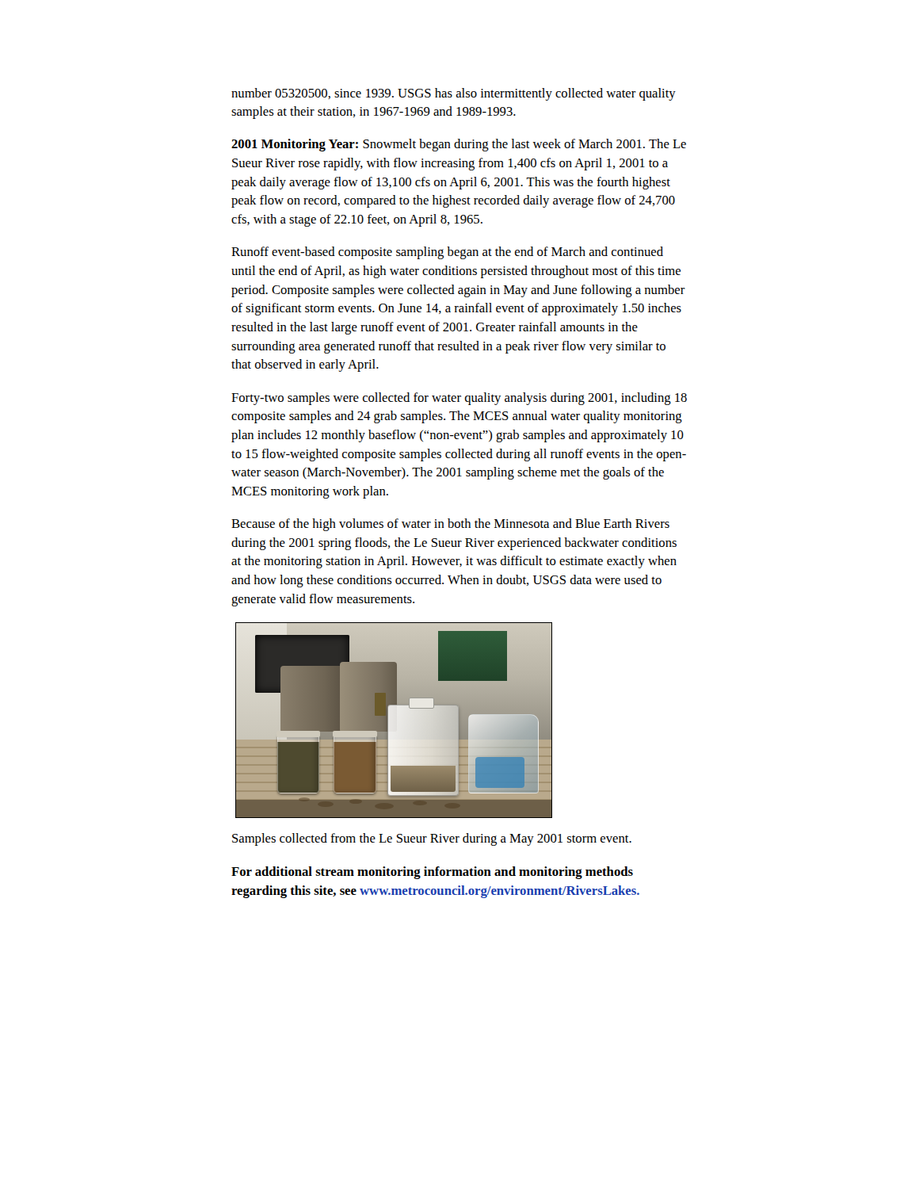number 05320500, since 1939. USGS has also intermittently collected water quality samples at their station, in 1967-1969 and 1989-1993.
2001 Monitoring Year: Snowmelt began during the last week of March 2001. The Le Sueur River rose rapidly, with flow increasing from 1,400 cfs on April 1, 2001 to a peak daily average flow of 13,100 cfs on April 6, 2001. This was the fourth highest peak flow on record, compared to the highest recorded daily average flow of 24,700 cfs, with a stage of 22.10 feet, on April 8, 1965.
Runoff event-based composite sampling began at the end of March and continued until the end of April, as high water conditions persisted throughout most of this time period. Composite samples were collected again in May and June following a number of significant storm events. On June 14, a rainfall event of approximately 1.50 inches resulted in the last large runoff event of 2001. Greater rainfall amounts in the surrounding area generated runoff that resulted in a peak river flow very similar to that observed in early April.
Forty-two samples were collected for water quality analysis during 2001, including 18 composite samples and 24 grab samples. The MCES annual water quality monitoring plan includes 12 monthly baseflow (“non-event”) grab samples and approximately 10 to 15 flow-weighted composite samples collected during all runoff events in the open-water season (March-November). The 2001 sampling scheme met the goals of the MCES monitoring work plan.
Because of the high volumes of water in both the Minnesota and Blue Earth Rivers during the 2001 spring floods, the Le Sueur River experienced backwater conditions at the monitoring station in April. However, it was difficult to estimate exactly when and how long these conditions occurred. When in doubt, USGS data were used to generate valid flow measurements.
Samples collected from the Le Sueur River during a May 2001 storm event.
For additional stream monitoring information and monitoring methods regarding this site, see www.metrocouncil.org/environment/RiversLakes.